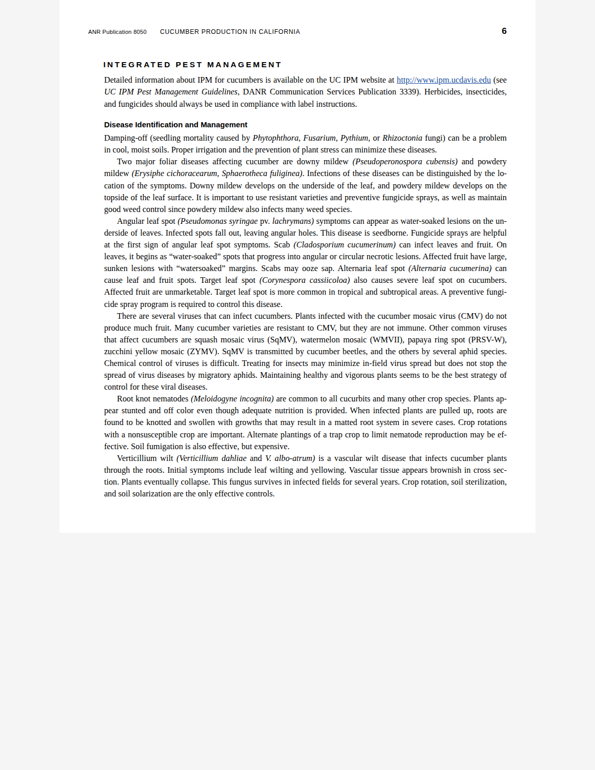ANR Publication 8050 Cucumber Production in California 6
Integrated Pest Management
Detailed information about IPM for cucumbers is available on the UC IPM website at http://www.ipm.ucdavis.edu (see UC IPM Pest Management Guidelines, DANR Communication Services Publication 3339). Herbicides, insecticides, and fungicides should always be used in compliance with label instructions.
Disease Identification and Management
Damping-off (seedling mortality caused by Phytophthora, Fusarium, Pythium, or Rhizoctonia fungi) can be a problem in cool, moist soils. Proper irrigation and the prevention of plant stress can minimize these diseases.
Two major foliar diseases affecting cucumber are downy mildew (Pseudoperonospora cubensis) and powdery mildew (Erysiphe cichoracearum, Sphaerotheca fuliginea). Infections of these diseases can be distinguished by the location of the symptoms. Downy mildew develops on the underside of the leaf, and powdery mildew develops on the topside of the leaf surface. It is important to use resistant varieties and preventive fungicide sprays, as well as maintain good weed control since powdery mildew also infects many weed species.
Angular leaf spot (Pseudomonas syringae pv. lachrymans) symptoms can appear as water-soaked lesions on the underside of leaves. Infected spots fall out, leaving angular holes. This disease is seedborne. Fungicide sprays are helpful at the first sign of angular leaf spot symptoms. Scab (Cladosporium cucumerinum) can infect leaves and fruit. On leaves, it begins as “water-soaked” spots that progress into angular or circular necrotic lesions. Affected fruit have large, sunken lesions with “watersoaked” margins. Scabs may ooze sap. Alternaria leaf spot (Alternaria cucumerina) can cause leaf and fruit spots. Target leaf spot (Corynespora cassiicoloa) also causes severe leaf spot on cucumbers. Affected fruit are unmarketable. Target leaf spot is more common in tropical and subtropical areas. A preventive fungicide spray program is required to control this disease.
There are several viruses that can infect cucumbers. Plants infected with the cucumber mosaic virus (CMV) do not produce much fruit. Many cucumber varieties are resistant to CMV, but they are not immune. Other common viruses that affect cucumbers are squash mosaic virus (SqMV), watermelon mosaic (WMVII), papaya ring spot (PRSV-W), zucchini yellow mosaic (ZYMV). SqMV is transmitted by cucumber beetles, and the others by several aphid species. Chemical control of viruses is difficult. Treating for insects may minimize in-field virus spread but does not stop the spread of virus diseases by migratory aphids. Maintaining healthy and vigorous plants seems to be the best strategy of control for these viral diseases.
Root knot nematodes (Meloidogyne incognita) are common to all cucurbits and many other crop species. Plants appear stunted and off color even though adequate nutrition is provided. When infected plants are pulled up, roots are found to be knotted and swollen with growths that may result in a matted root system in severe cases. Crop rotations with a nonsusceptible crop are important. Alternate plantings of a trap crop to limit nematode reproduction may be effective. Soil fumigation is also effective, but expensive.
Verticillium wilt (Verticillium dahliae and V. albo-atrum) is a vascular wilt disease that infects cucumber plants through the roots. Initial symptoms include leaf wilting and yellowing. Vascular tissue appears brownish in cross section. Plants eventually collapse. This fungus survives in infected fields for several years. Crop rotation, soil sterilization, and soil solarization are the only effective controls.